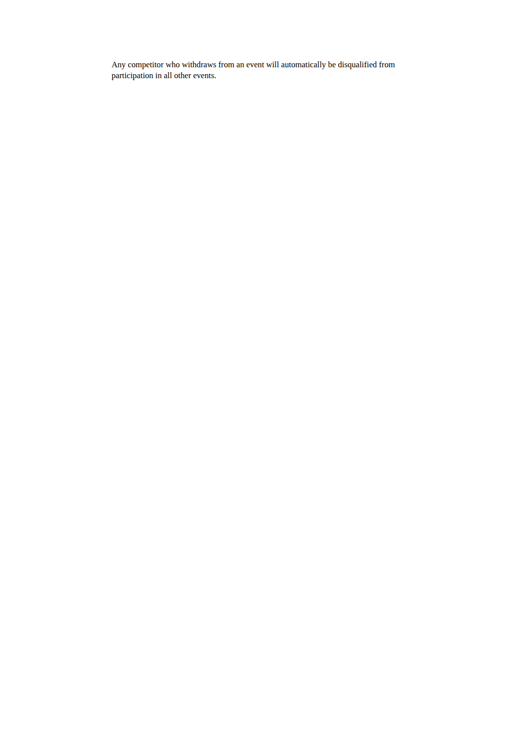Any competitor who withdraws from an event will automatically be disqualified from participation in all other events.